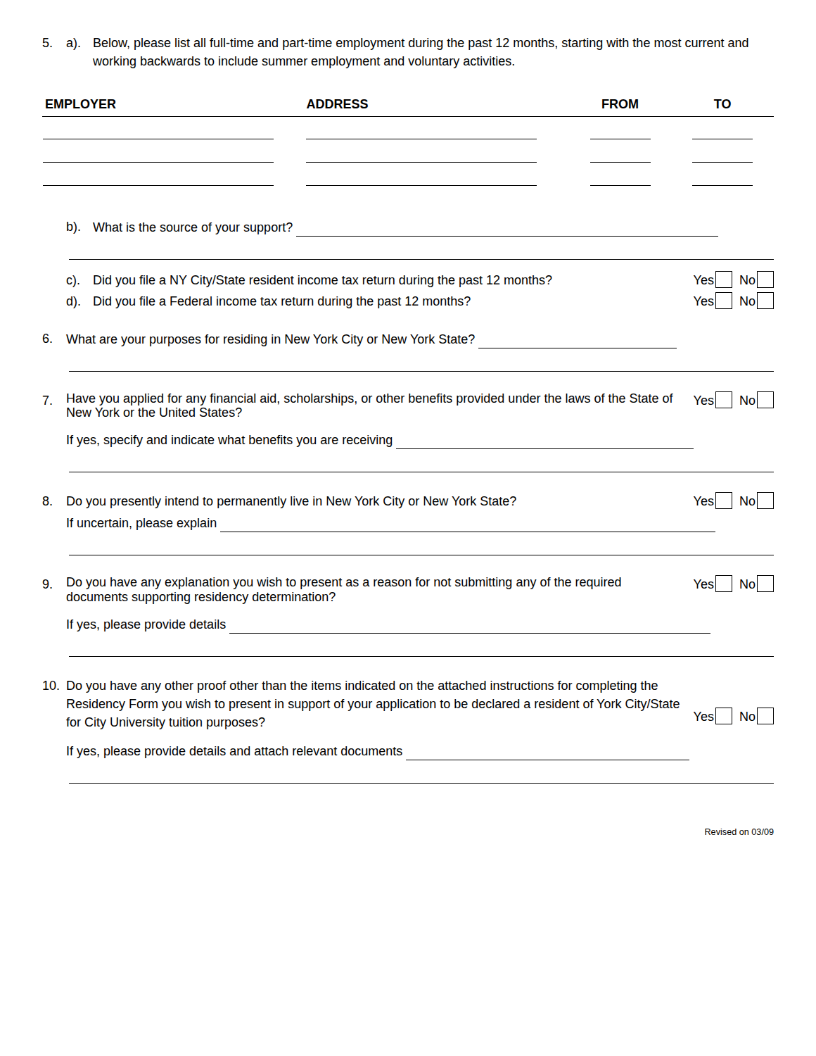5.
a).
Below, please list all full-time and part-time employment during the past 12 months, starting with the most current and working backwards to include summer employment and voluntary activities.
| EMPLOYER | ADDRESS | FROM | TO |
| --- | --- | --- | --- |
b).
What is the source of your support?
c).
Yes No Did you file a NY City/State resident income tax return during the past 12 months?
d).
Yes No Did you file a Federal income tax return during the past 12 months?
6.
What are your purposes for residing in New York City or New York State?
7.
Yes No Have you applied for any financial aid, scholarships, or other benefits provided under the laws of the State of New York or the United States?
If yes, specify and indicate what benefits you are receiving
8.
Yes No Do you presently intend to permanently live in New York City or New York State?
If uncertain, please explain
9.
Yes No Do you have any explanation you wish to present as a reason for not submitting any of the required documents supporting residency determination?
If yes, please provide details
10.
Yes No Do you have any other proof other than the items indicated on the attached instructions for completing the Residency Form you wish to present in support of your application to be declared a resident of York City/State for City University tuition purposes?
If yes, please provide details and attach relevant documents
Revised on 03/09